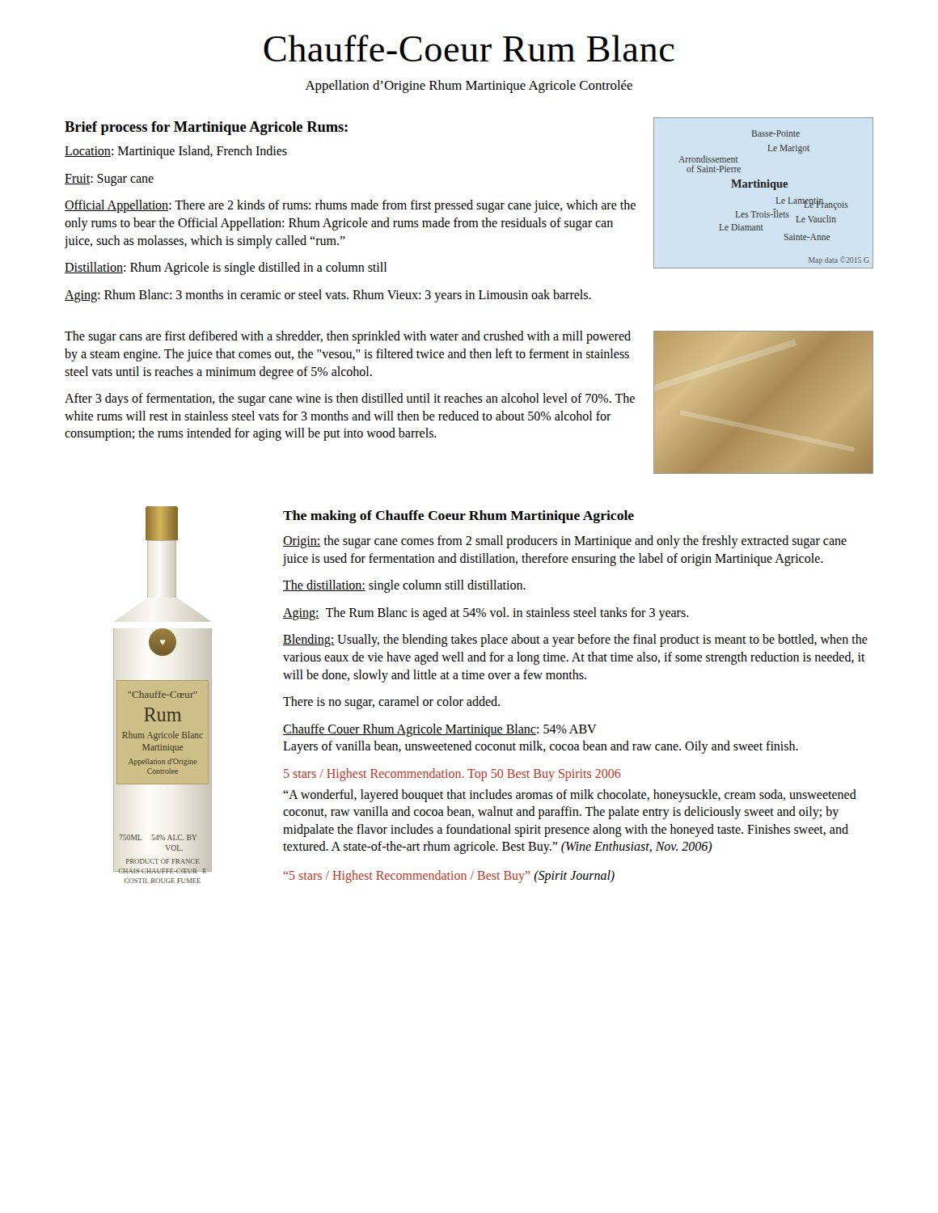Chauffe-Coeur Rum Blanc
Appellation d’Origine Rhum Martinique Agricole Controlée
Basse-Pointe Le Marigot Arrondissement of Saint-Pierre Martinique Le Lamentin Le François Les Trois-Îlets Le Vauclin Le Diamant Sainte-Anne Map data ©2015 G
Brief process for Martinique Agricole Rums:
Location: Martinique Island, French Indies
Fruit: Sugar cane
Official Appellation: There are 2 kinds of rums: rhums made from first pressed sugar cane juice, which are the only rums to bear the Official Appellation: Rhum Agricole and rums made from the residuals of sugar can juice, such as molasses, which is simply called “rum.”
Distillation: Rhum Agricole is single distilled in a column still
Aging: Rhum Blanc: 3 months in ceramic or steel vats. Rhum Vieux: 3 years in Limousin oak barrels.
The sugar cans are first defibered with a shredder, then sprinkled with water and crushed with a mill powered by a steam engine. The juice that comes out, the "vesou," is filtered twice and then left to ferment in stainless steel vats until is reaches a minimum degree of 5% alcohol.
After 3 days of fermentation, the sugar cane wine is then distilled until it reaches an alcohol level of 70%. The white rums will rest in stainless steel vats for 3 months and will then be reduced to about 50% alcohol for consumption; the rums intended for aging will be put into wood barrels.
♥
"Chauffe-Cœur" Rum Rhum Agricole Blanc Martinique Appellation d'Origine Controlee
750ML 54% ALC. BY VOL.
PRODUCT OF FRANCE
CHAIS CHAUFFE-CŒUR E COSTIL ROUGE FUMEE
The making of Chauffe Coeur Rhum Martinique Agricole
Origin: the sugar cane comes from 2 small producers in Martinique and only the freshly extracted sugar cane juice is used for fermentation and distillation, therefore ensuring the label of origin Martinique Agricole.
The distillation: single column still distillation.
Aging: The Rum Blanc is aged at 54% vol. in stainless steel tanks for 3 years.
Blending: Usually, the blending takes place about a year before the final product is meant to be bottled, when the various eaux de vie have aged well and for a long time. At that time also, if some strength reduction is needed, it will be done, slowly and little at a time over a few months.
There is no sugar, caramel or color added.
Chauffe Couer Rhum Agricole Martinique Blanc: 54% ABV
Layers of vanilla bean, unsweetened coconut milk, cocoa bean and raw cane. Oily and sweet finish.
5 stars / Highest Recommendation. Top 50 Best Buy Spirits 2006
“A wonderful, layered bouquet that includes aromas of milk chocolate, honeysuckle, cream soda, unsweetened coconut, raw vanilla and cocoa bean, walnut and paraffin. The palate entry is deliciously sweet and oily; by midpalate the flavor includes a foundational spirit presence along with the honeyed taste. Finishes sweet, and textured. A state-of-the-art rhum agricole. Best Buy.” (Wine Enthusiast, Nov. 2006)
“5 stars / Highest Recommendation / Best Buy” (Spirit Journal)